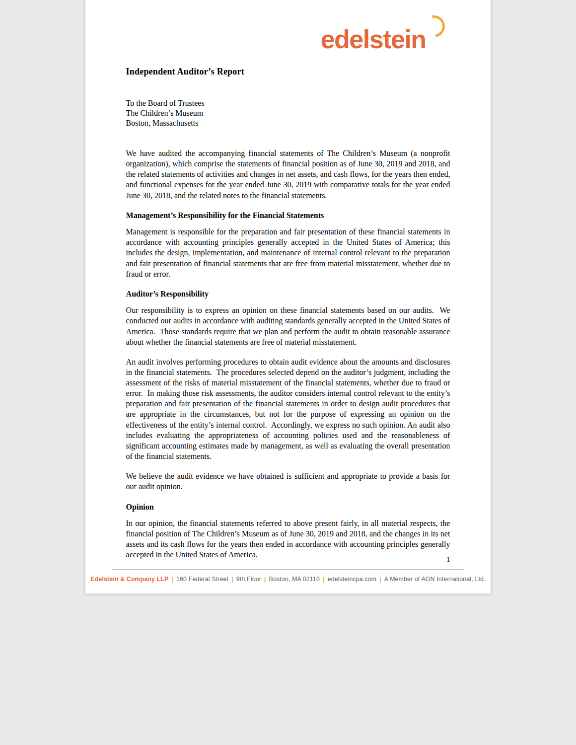edelstein
Independent Auditor’s Report
To the Board of Trustees
The Children’s Museum
Boston, Massachusetts
We have audited the accompanying financial statements of The Children’s Museum (a nonprofit organization), which comprise the statements of financial position as of June 30, 2019 and 2018, and the related statements of activities and changes in net assets, and cash flows, for the years then ended, and functional expenses for the year ended June 30, 2019 with comparative totals for the year ended June 30, 2018, and the related notes to the financial statements.
Management’s Responsibility for the Financial Statements
Management is responsible for the preparation and fair presentation of these financial statements in accordance with accounting principles generally accepted in the United States of America; this includes the design, implementation, and maintenance of internal control relevant to the preparation and fair presentation of financial statements that are free from material misstatement, whether due to fraud or error.
Auditor’s Responsibility
Our responsibility is to express an opinion on these financial statements based on our audits. We conducted our audits in accordance with auditing standards generally accepted in the United States of America. Those standards require that we plan and perform the audit to obtain reasonable assurance about whether the financial statements are free of material misstatement.
An audit involves performing procedures to obtain audit evidence about the amounts and disclosures in the financial statements. The procedures selected depend on the auditor’s judgment, including the assessment of the risks of material misstatement of the financial statements, whether due to fraud or error. In making those risk assessments, the auditor considers internal control relevant to the entity’s preparation and fair presentation of the financial statements in order to design audit procedures that are appropriate in the circumstances, but not for the purpose of expressing an opinion on the effectiveness of the entity’s internal control. Accordingly, we express no such opinion. An audit also includes evaluating the appropriateness of accounting policies used and the reasonableness of significant accounting estimates made by management, as well as evaluating the overall presentation of the financial statements.
We believe the audit evidence we have obtained is sufficient and appropriate to provide a basis for our audit opinion.
Opinion
In our opinion, the financial statements referred to above present fairly, in all material respects, the financial position of The Children’s Museum as of June 30, 2019 and 2018, and the changes in its net assets and its cash flows for the years then ended in accordance with accounting principles generally accepted in the United States of America.
1
Edelstein & Company LLP|160 Federal Street|9th Floor|Boston, MA 02110|edelsteincpa.com|A Member of AGN International, Ltd.